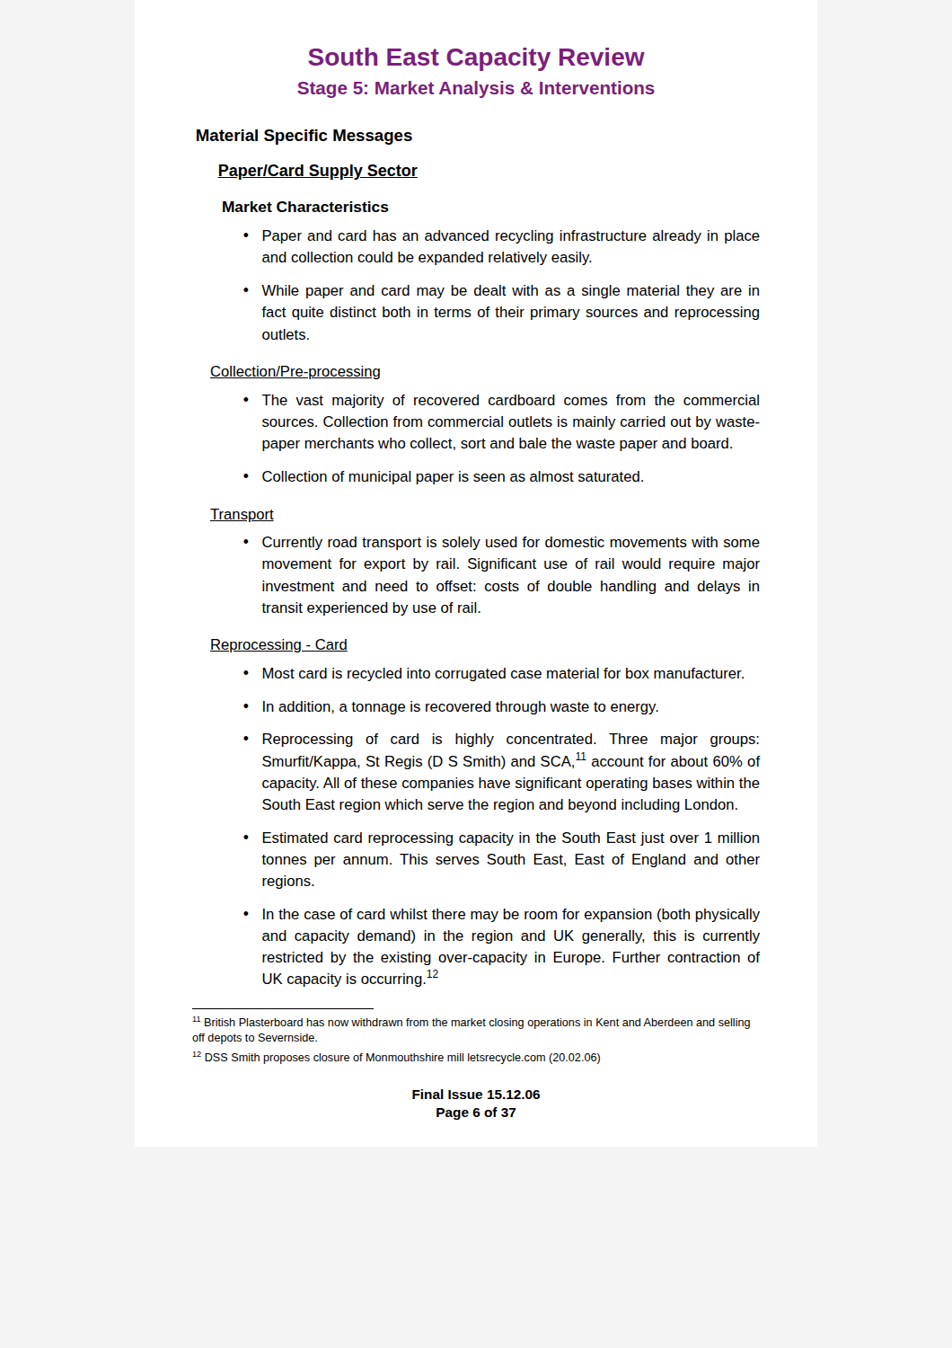South East Capacity Review
Stage 5: Market Analysis & Interventions
Material Specific Messages
Paper/Card Supply Sector
Market Characteristics
Paper and card has an advanced recycling infrastructure already in place and collection could be expanded relatively easily.
While paper and card may be dealt with as a single material they are in fact quite distinct both in terms of their primary sources and reprocessing outlets.
Collection/Pre-processing
The vast majority of recovered cardboard comes from the commercial sources. Collection from commercial outlets is mainly carried out by waste-paper merchants who collect, sort and bale the waste paper and board.
Collection of municipal paper is seen as almost saturated.
Transport
Currently road transport is solely used for domestic movements with some movement for export by rail. Significant use of rail would require major investment and need to offset: costs of double handling and delays in transit experienced by use of rail.
Reprocessing - Card
Most card is recycled into corrugated case material for box manufacturer.
In addition, a tonnage is recovered through waste to energy.
Reprocessing of card is highly concentrated. Three major groups: Smurfit/Kappa, St Regis (D S Smith) and SCA,11 account for about 60% of capacity. All of these companies have significant operating bases within the South East region which serve the region and beyond including London.
Estimated card reprocessing capacity in the South East just over 1 million tonnes per annum. This serves South East, East of England and other regions.
In the case of card whilst there may be room for expansion (both physically and capacity demand) in the region and UK generally, this is currently restricted by the existing over-capacity in Europe. Further contraction of UK capacity is occurring.12
11 British Plasterboard has now withdrawn from the market closing operations in Kent and Aberdeen and selling off depots to Severnside.
12 DSS Smith proposes closure of Monmouthshire mill letsrecycle.com (20.02.06)
Final Issue 15.12.06
Page 6 of 37